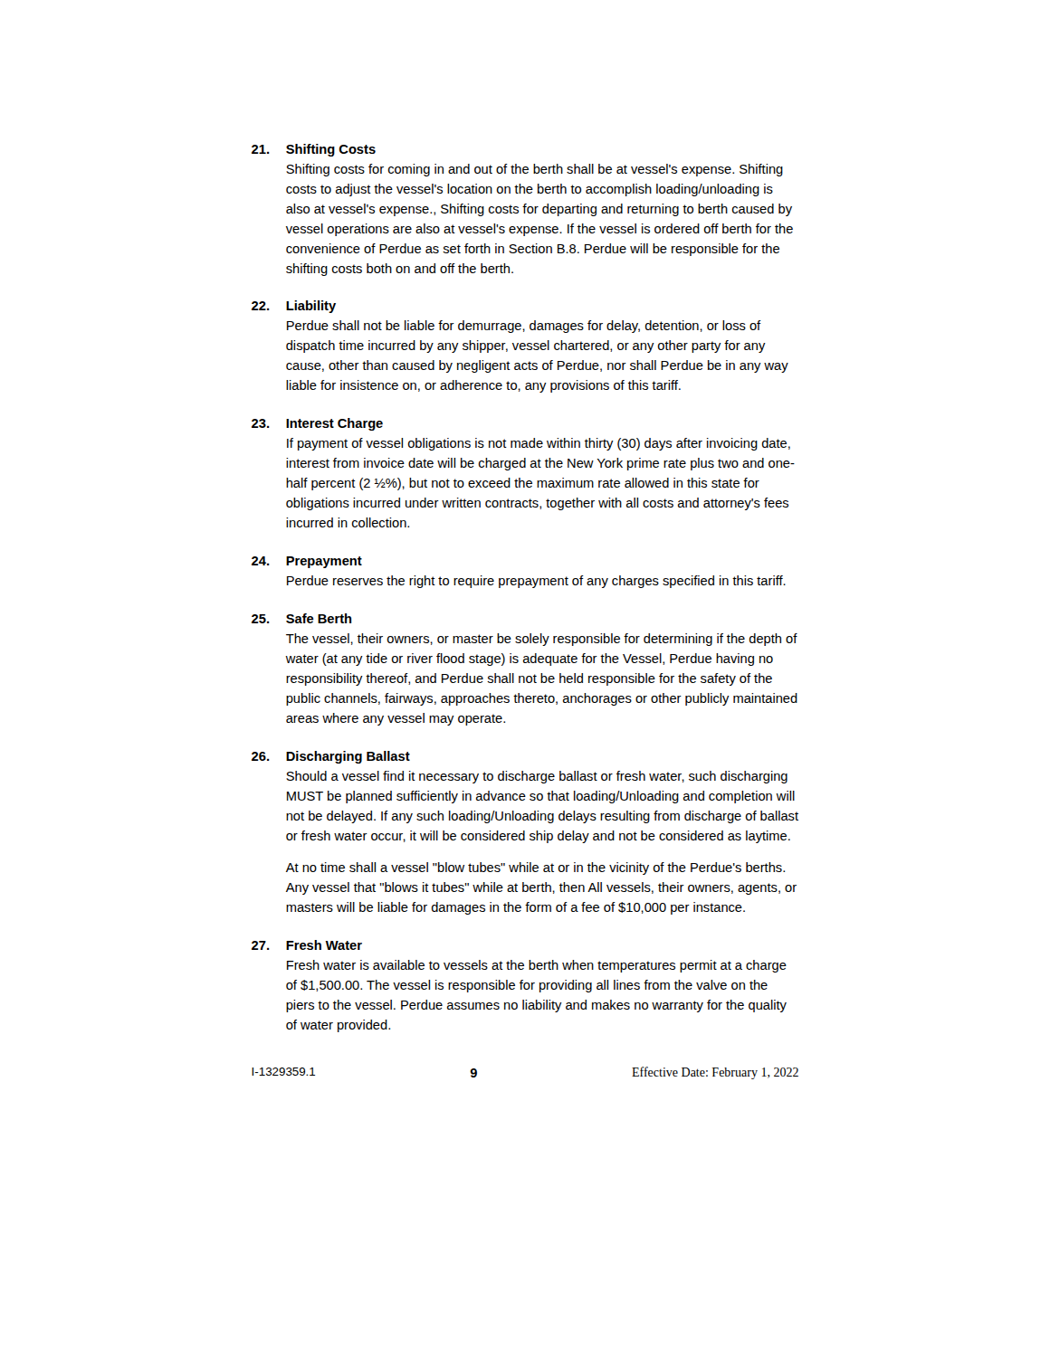21. Shifting Costs
Shifting costs for coming in and out of the berth shall be at vessel's expense. Shifting costs to adjust the vessel's location on the berth to accomplish loading/unloading is also at vessel's expense., Shifting costs for departing and returning to berth caused by vessel operations are also at vessel's expense. If the vessel is ordered off berth for the convenience of Perdue as set forth in Section B.8. Perdue will be responsible for the shifting costs both on and off the berth.
22. Liability
Perdue shall not be liable for demurrage, damages for delay, detention, or loss of dispatch time incurred by any shipper, vessel chartered, or any other party for any cause, other than caused by negligent acts of Perdue, nor shall Perdue be in any way liable for insistence on, or adherence to, any provisions of this tariff.
23. Interest Charge
If payment of vessel obligations is not made within thirty (30) days after invoicing date, interest from invoice date will be charged at the New York prime rate plus two and one-half percent (2 ½%), but not to exceed the maximum rate allowed in this state for obligations incurred under written contracts, together with all costs and attorney's fees incurred in collection.
24. Prepayment
Perdue reserves the right to require prepayment of any charges specified in this tariff.
25. Safe Berth
The vessel, their owners, or master be solely responsible for determining if the depth of water (at any tide or river flood stage) is adequate for the Vessel, Perdue having no responsibility thereof, and Perdue shall not be held responsible for the safety of the public channels, fairways, approaches thereto, anchorages or other publicly maintained areas where any vessel may operate.
26. Discharging Ballast
Should a vessel find it necessary to discharge ballast or fresh water, such discharging MUST be planned sufficiently in advance so that loading/Unloading and completion will not be delayed. If any such loading/Unloading delays resulting from discharge of ballast or fresh water occur, it will be considered ship delay and not be considered as laytime.
At no time shall a vessel "blow tubes" while at or in the vicinity of the Perdue's berths. Any vessel that "blows it tubes" while at berth, then All vessels, their owners, agents, or masters will be liable for damages in the form of a fee of $10,000 per instance.
27. Fresh Water
Fresh water is available to vessels at the berth when temperatures permit at a charge of $1,500.00. The vessel is responsible for providing all lines from the valve on the piers to the vessel. Perdue assumes no liability and makes no warranty for the quality of water provided.
I-1329359.1 Effective Date: February 1, 2022
9